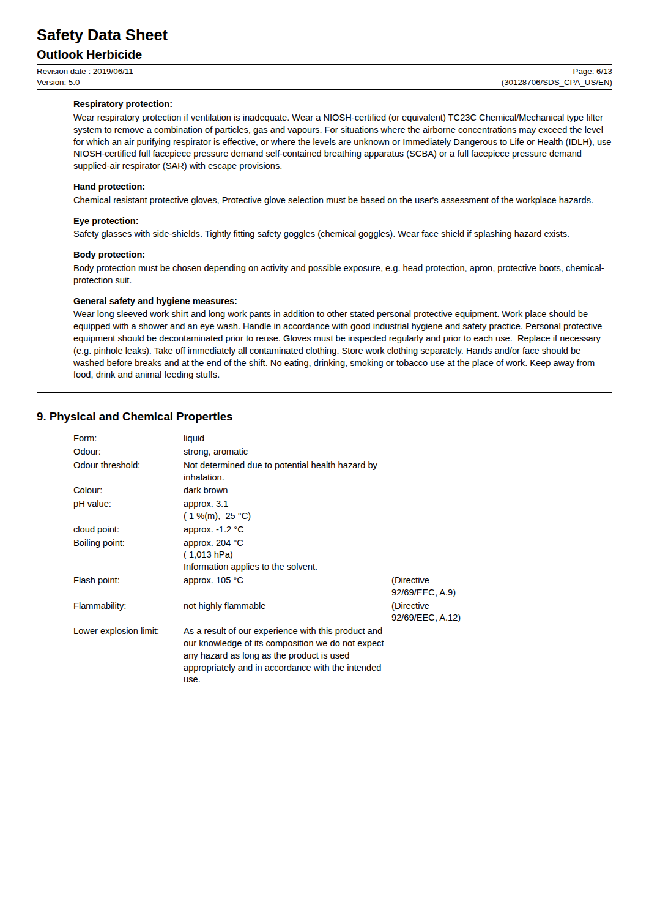Safety Data Sheet
Outlook Herbicide
| Revision date : 2019/06/11 | Page: 6/13 |
| Version: 5.0 | (30128706/SDS_CPA_US/EN) |
Respiratory protection:
Wear respiratory protection if ventilation is inadequate. Wear a NIOSH-certified (or equivalent) TC23C Chemical/Mechanical type filter system to remove a combination of particles, gas and vapours. For situations where the airborne concentrations may exceed the level for which an air purifying respirator is effective, or where the levels are unknown or Immediately Dangerous to Life or Health (IDLH), use NIOSH-certified full facepiece pressure demand self-contained breathing apparatus (SCBA) or a full facepiece pressure demand supplied-air respirator (SAR) with escape provisions.
Hand protection:
Chemical resistant protective gloves, Protective glove selection must be based on the user's assessment of the workplace hazards.
Eye protection:
Safety glasses with side-shields. Tightly fitting safety goggles (chemical goggles). Wear face shield if splashing hazard exists.
Body protection:
Body protection must be chosen depending on activity and possible exposure, e.g. head protection, apron, protective boots, chemical-protection suit.
General safety and hygiene measures:
Wear long sleeved work shirt and long work pants in addition to other stated personal protective equipment. Work place should be equipped with a shower and an eye wash. Handle in accordance with good industrial hygiene and safety practice. Personal protective equipment should be decontaminated prior to reuse. Gloves must be inspected regularly and prior to each use. Replace if necessary (e.g. pinhole leaks). Take off immediately all contaminated clothing. Store work clothing separately. Hands and/or face should be washed before breaks and at the end of the shift. No eating, drinking, smoking or tobacco use at the place of work. Keep away from food, drink and animal feeding stuffs.
9. Physical and Chemical Properties
| Form: | liquid | |
| Odour: | strong, aromatic | |
| Odour threshold: | Not determined due to potential health hazard by inhalation. | |
| Colour: | dark brown | |
| pH value: | approx. 3.1 ( 1 %(m), 25 °C) | |
| cloud point: | approx. -1.2 °C | |
| Boiling point: | approx. 204 °C ( 1,013 hPa) Information applies to the solvent. | |
| Flash point: | approx. 105 °C | (Directive 92/69/EEC, A.9) |
| Flammability: | not highly flammable | (Directive 92/69/EEC, A.12) |
| Lower explosion limit: | As a result of our experience with this product and our knowledge of its composition we do not expect any hazard as long as the product is used appropriately and in accordance with the intended use. | |